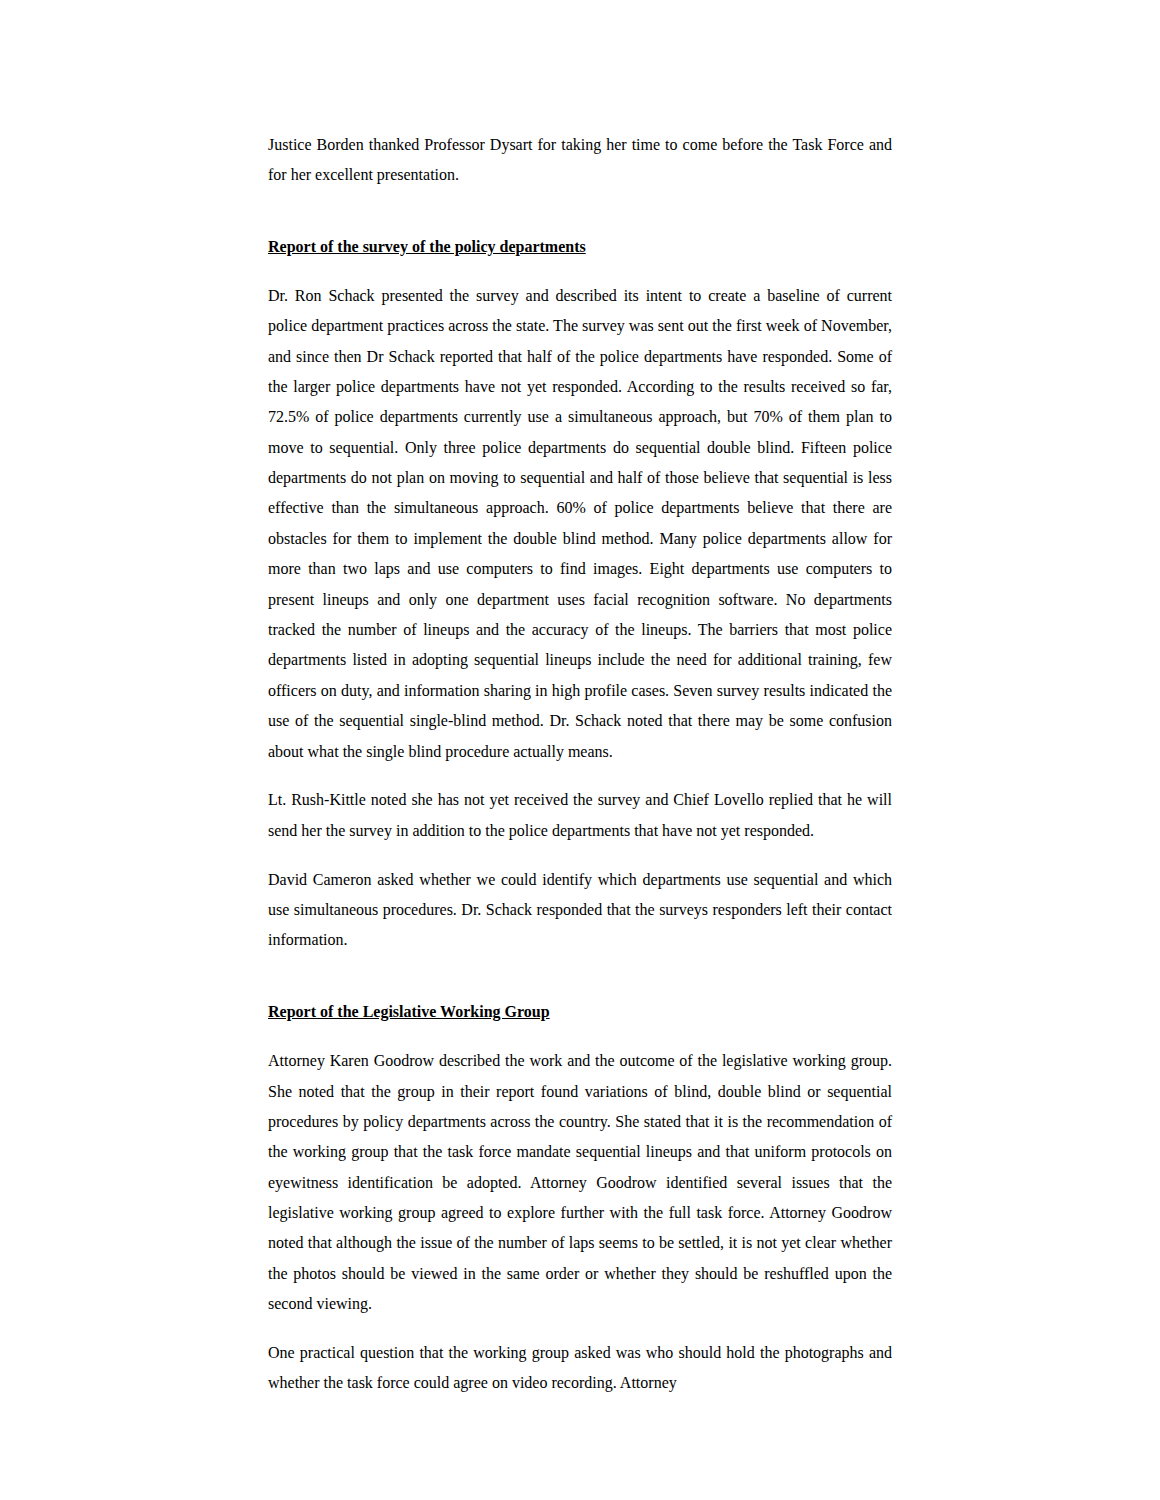Justice Borden thanked Professor Dysart for taking her time to come before the Task Force and for her excellent presentation.
Report of the survey of the policy departments
Dr. Ron Schack presented the survey and described its intent to create a baseline of current police department practices across the state. The survey was sent out the first week of November, and since then Dr Schack reported that half of the police departments have responded. Some of the larger police departments have not yet responded. According to the results received so far, 72.5% of police departments currently use a simultaneous approach, but 70% of them plan to move to sequential. Only three police departments do sequential double blind. Fifteen police departments do not plan on moving to sequential and half of those believe that sequential is less effective than the simultaneous approach. 60% of police departments believe that there are obstacles for them to implement the double blind method. Many police departments allow for more than two laps and use computers to find images. Eight departments use computers to present lineups and only one department uses facial recognition software. No departments tracked the number of lineups and the accuracy of the lineups. The barriers that most police departments listed in adopting sequential lineups include the need for additional training, few officers on duty, and information sharing in high profile cases. Seven survey results indicated the use of the sequential single-blind method. Dr. Schack noted that there may be some confusion about what the single blind procedure actually means.
Lt. Rush-Kittle noted she has not yet received the survey and Chief Lovello replied that he will send her the survey in addition to the police departments that have not yet responded.
David Cameron asked whether we could identify which departments use sequential and which use simultaneous procedures. Dr. Schack responded that the surveys responders left their contact information.
Report of the Legislative Working Group
Attorney Karen Goodrow described the work and the outcome of the legislative working group. She noted that the group in their report found variations of blind, double blind or sequential procedures by policy departments across the country. She stated that it is the recommendation of the working group that the task force mandate sequential lineups and that uniform protocols on eyewitness identification be adopted. Attorney Goodrow identified several issues that the legislative working group agreed to explore further with the full task force. Attorney Goodrow noted that although the issue of the number of laps seems to be settled, it is not yet clear whether the photos should be viewed in the same order or whether they should be reshuffled upon the second viewing.
One practical question that the working group asked was who should hold the photographs and whether the task force could agree on video recording. Attorney